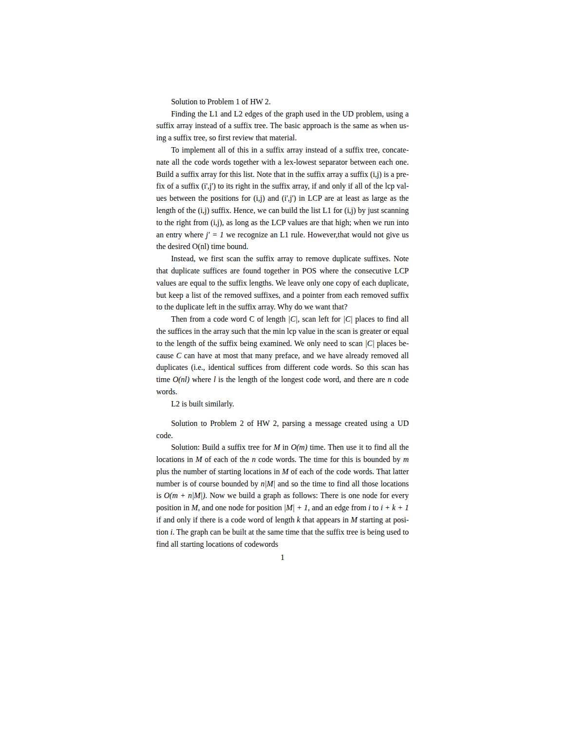Solution to Problem 1 of HW 2.
Finding the L1 and L2 edges of the graph used in the UD problem, using a suffix array instead of a suffix tree. The basic approach is the same as when using a suffix tree, so first review that material.
To implement all of this in a suffix array instead of a suffix tree, concatenate all the code words together with a lex-lowest separator between each one. Build a suffix array for this list. Note that in the suffix array a suffix (i,j) is a prefix of a suffix (i',j') to its right in the suffix array, if and only if all of the lcp values between the positions for (i,j) and (i',j') in LCP are at least as large as the length of the (i,j) suffix. Hence, we can build the list L1 for (i,j) by just scanning to the right from (i,j), as long as the LCP values are that high; when we run into an entry where j′ = 1 we recognize an L1 rule. However,that would not give us the desired O(nl) time bound.
Instead, we first scan the suffix array to remove duplicate suffixes. Note that duplicate suffices are found together in POS where the consecutive LCP values are equal to the suffix lengths. We leave only one copy of each duplicate, but keep a list of the removed suffixes, and a pointer from each removed suffix to the duplicate left in the suffix array. Why do we want that?
Then from a code word C of length |C|, scan left for |C| places to find all the suffices in the array such that the min lcp value in the scan is greater or equal to the length of the suffix being examined. We only need to scan |C| places because C can have at most that many preface, and we have already removed all duplicates (i.e., identical suffices from different code words. So this scan has time O(nl) where l is the length of the longest code word, and there are n code words.
L2 is built similarly.
Solution to Problem 2 of HW 2, parsing a message created using a UD code.
Solution: Build a suffix tree for M in O(m) time. Then use it to find all the locations in M of each of the n code words. The time for this is bounded by m plus the number of starting locations in M of each of the code words. That latter number is of course bounded by n|M| and so the time to find all those locations is O(m + n|M|). Now we build a graph as follows: There is one node for every position in M, and one node for position |M| + 1, and an edge from i to i + k + 1 if and only if there is a code word of length k that appears in M starting at position i. The graph can be built at the same time that the suffix tree is being used to find all starting locations of codewords
1